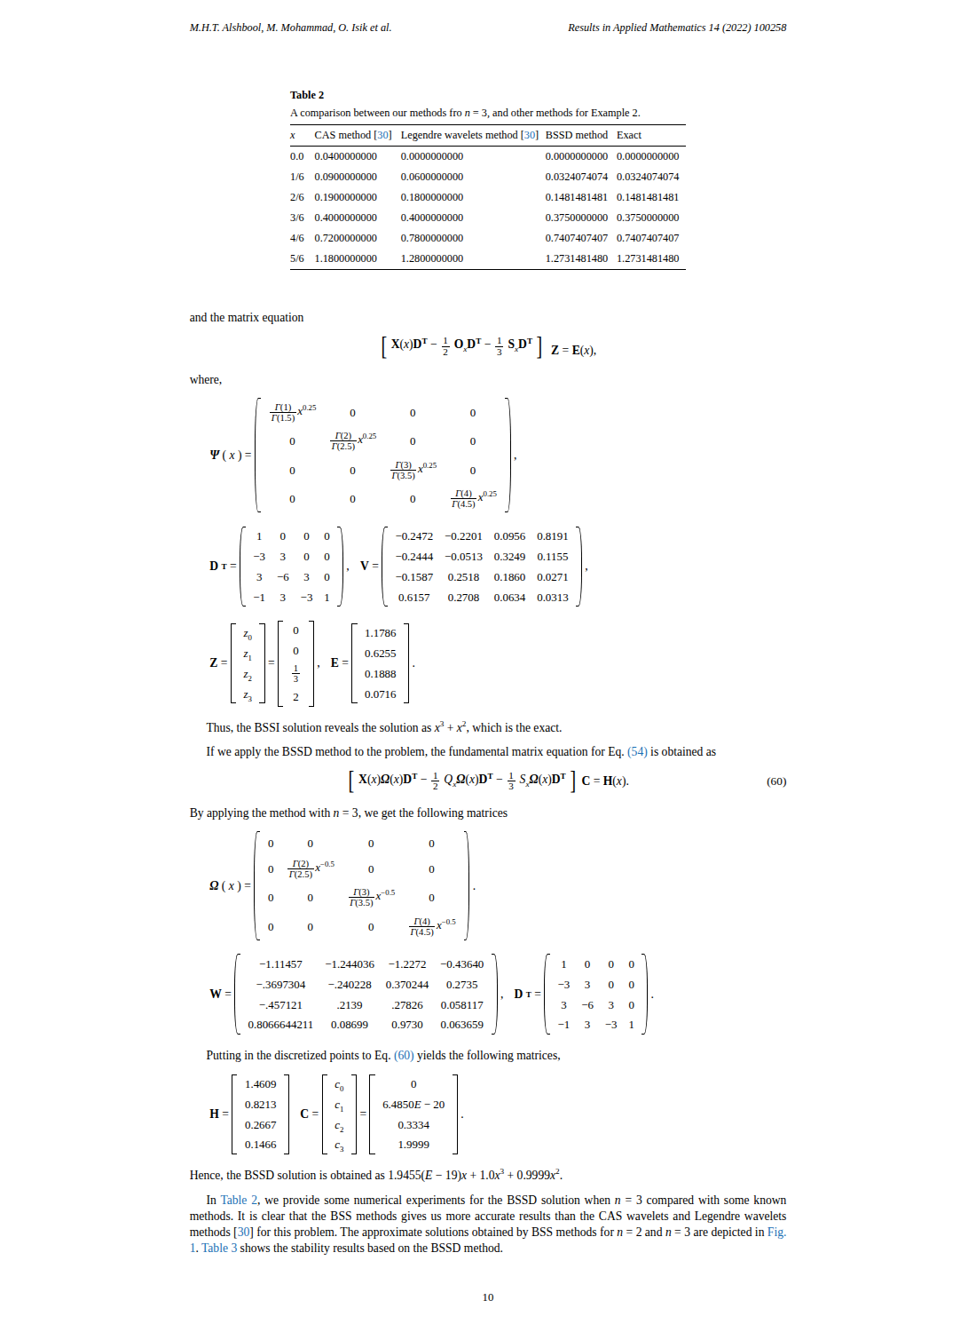M.H.T. Alshbool, M. Mohammad, O. Isik et al.
Results in Applied Mathematics 14 (2022) 100258
Table 2
A comparison between our methods fro n = 3, and other methods for Example 2.
| x | CAS method [ 30 ] | Legendre wavelets method [ 30 ] | BSSD method | Exact |
| --- | --- | --- | --- | --- |
| 0.0 | 0.0400000000 | 0.0000000000 | 0.0000000000 | 0.0000000000 |
| 1/6 | 0.0900000000 | 0.0600000000 | 0.0324074074 | 0.0324074074 |
| 2/6 | 0.1900000000 | 0.1800000000 | 0.1481481481 | 0.1481481481 |
| 3/6 | 0.4000000000 | 0.4000000000 | 0.3750000000 | 0.3750000000 |
| 4/6 | 0.7200000000 | 0.7800000000 | 0.7407407407 | 0.7407407407 |
| 5/6 | 1.1800000000 | 1.2800000000 | 1.2731481480 | 1.2731481480 |
and the matrix equation
X(x)DT − 12 OxDT − 13 SxDT Z = E(x),
where,
Ψ(x) =
| Γ (1) Γ (1.5) x 0.25 | 0 | 0 | 0 |
| 0 | Γ (2) Γ (2.5) x 0.25 | 0 | 0 |
| 0 | 0 | Γ (3) Γ (3.5) x 0.25 | 0 |
| 0 | 0 | 0 | Γ (4) Γ (4.5) x 0.25 |
,
DT =
| 1 | 0 | 0 | 0 |
| −3 | 3 | 0 | 0 |
| 3 | −6 | 3 | 0 |
| −1 | 3 | −3 | 1 |
, V =
| −0.2472 | −0.2201 | 0.0956 | 0.8191 |
| −0.2444 | −0.0513 | 0.3249 | 0.1155 |
| −0.1587 | 0.2518 | 0.1860 | 0.0271 |
| 0.6157 | 0.2708 | 0.0634 | 0.0313 |
,
Z =
| z 0 |
| z 1 |
| z 2 |
| z 3 |
=
| 0 |
| 0 |
| 1 3 |
| 2 |
, E =
| 1.1786 |
| 0.6255 |
| 0.1888 |
| 0.0716 |
.
Thus, the BSSI solution reveals the solution as x3 + x2, which is the exact.
If we apply the BSSD method to the problem, the fundamental matrix equation for Eq. (54) is obtained as
X(x)Ω(x)DT − 12 QxΩ(x)DT − 13 SxΩ(x)DT C = H(x). (60)
By applying the method with n = 3, we get the following matrices
Ω(x) =
| 0 | 0 | 0 | 0 |
| 0 | Γ (2) Γ (2.5) x −0.5 | 0 | 0 |
| 0 | 0 | Γ (3) Γ (3.5) x −0.5 | 0 |
| 0 | 0 | 0 | Γ (4) Γ (4.5) x −0.5 |
.
W =
| −1.11457 | −1.244036 | −1.2272 | −0.43640 |
| −.3697304 | −.240228 | 0.370244 | 0.2735 |
| −.457121 | .2139 | .27826 | 0.058117 |
| 0.8066644211 | 0.08699 | 0.9730 | 0.063659 |
, DT =
| 1 | 0 | 0 | 0 |
| −3 | 3 | 0 | 0 |
| 3 | −6 | 3 | 0 |
| −1 | 3 | −3 | 1 |
.
Putting in the discretized points to Eq. (60) yields the following matrices,
H =
| 1.4609 |
| 0.8213 |
| 0.2667 |
| 0.1466 |
C =
| c 0 |
| c 1 |
| c 2 |
| c 3 |
=
| 0 |
| 6.4850 E − 20 |
| 0.3334 |
| 1.9999 |
.
Hence, the BSSD solution is obtained as 1.9455(E − 19)x + 1.0x3 + 0.9999x2.
In Table 2, we provide some numerical experiments for the BSSD solution when n = 3 compared with some known methods. It is clear that the BSS methods gives us more accurate results than the CAS wavelets and Legendre wavelets methods [30] for this problem. The approximate solutions obtained by BSS methods for n = 2 and n = 3 are depicted in Fig. 1. Table 3 shows the stability results based on the BSSD method.
10